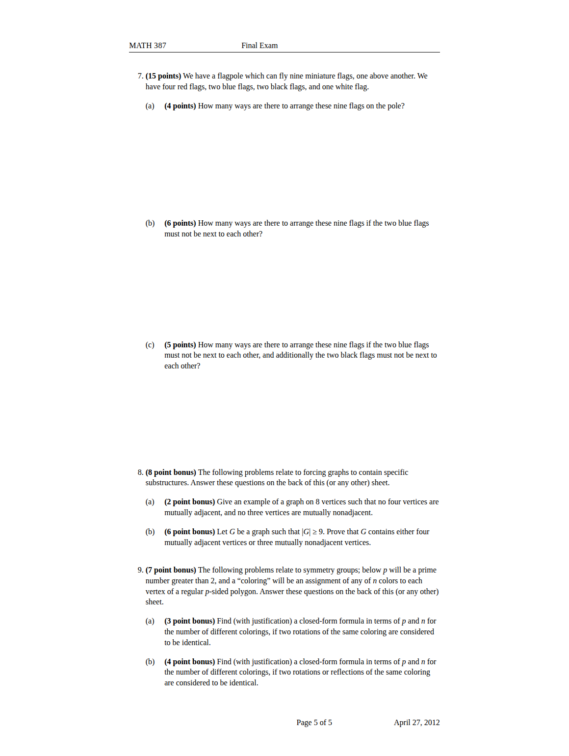MATH 387 Final Exam
(15 points) We have a flagpole which can fly nine miniature flags, one above another. We have four red flags, two blue flags, two black flags, and one white flag.
(4 points) How many ways are there to arrange these nine flags on the pole?
(6 points) How many ways are there to arrange these nine flags if the two blue flags must not be next to each other?
(5 points) How many ways are there to arrange these nine flags if the two blue flags must not be next to each other, and additionally the two black flags must not be next to each other?
(8 point bonus) The following problems relate to forcing graphs to contain specific substructures. Answer these questions on the back of this (or any other) sheet.
(2 point bonus) Give an example of a graph on 8 vertices such that no four vertices are mutually adjacent, and no three vertices are mutually nonadjacent.
(6 point bonus) Let G be a graph such that |G| ≥ 9. Prove that G contains either four mutually adjacent vertices or three mutually nonadjacent vertices.
(7 point bonus) The following problems relate to symmetry groups; below p will be a prime number greater than 2, and a “coloring” will be an assignment of any of n colors to each vertex of a regular p-sided polygon. Answer these questions on the back of this (or any other) sheet.
(3 point bonus) Find (with justification) a closed-form formula in terms of p and n for the number of different colorings, if two rotations of the same coloring are considered to be identical.
(4 point bonus) Find (with justification) a closed-form formula in terms of p and n for the number of different colorings, if two rotations or reflections of the same coloring are considered to be identical.
Page 5 of 5 April 27, 2012